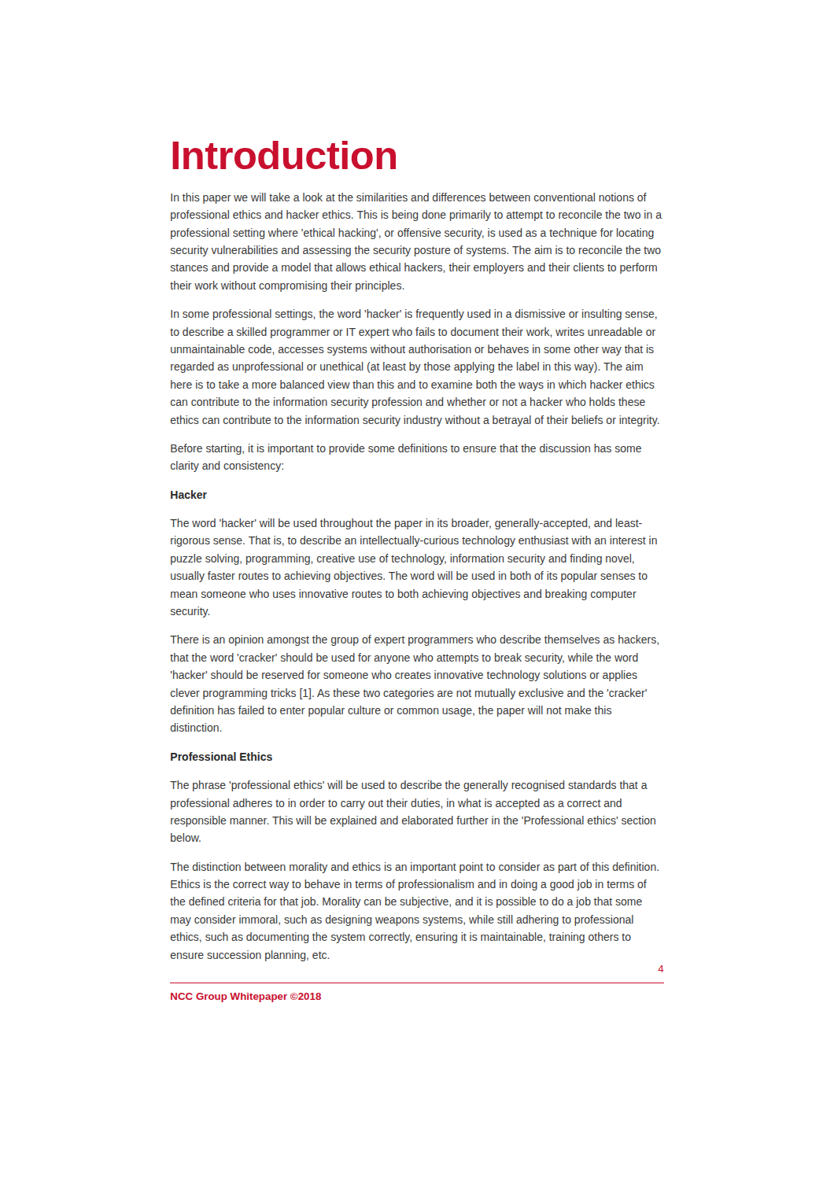Introduction
In this paper we will take a look at the similarities and differences between conventional notions of professional ethics and hacker ethics. This is being done primarily to attempt to reconcile the two in a professional setting where 'ethical hacking', or offensive security, is used as a technique for locating security vulnerabilities and assessing the security posture of systems. The aim is to reconcile the two stances and provide a model that allows ethical hackers, their employers and their clients to perform their work without compromising their principles.
In some professional settings, the word 'hacker' is frequently used in a dismissive or insulting sense, to describe a skilled programmer or IT expert who fails to document their work, writes unreadable or unmaintainable code, accesses systems without authorisation or behaves in some other way that is regarded as unprofessional or unethical (at least by those applying the label in this way). The aim here is to take a more balanced view than this and to examine both the ways in which hacker ethics can contribute to the information security profession and whether or not a hacker who holds these ethics can contribute to the information security industry without a betrayal of their beliefs or integrity.
Before starting, it is important to provide some definitions to ensure that the discussion has some clarity and consistency:
Hacker
The word 'hacker' will be used throughout the paper in its broader, generally-accepted, and least-rigorous sense. That is, to describe an intellectually-curious technology enthusiast with an interest in puzzle solving, programming, creative use of technology, information security and finding novel, usually faster routes to achieving objectives. The word will be used in both of its popular senses to mean someone who uses innovative routes to both achieving objectives and breaking computer security.
There is an opinion amongst the group of expert programmers who describe themselves as hackers, that the word 'cracker' should be used for anyone who attempts to break security, while the word 'hacker' should be reserved for someone who creates innovative technology solutions or applies clever programming tricks [1]. As these two categories are not mutually exclusive and the 'cracker' definition has failed to enter popular culture or common usage, the paper will not make this distinction.
Professional Ethics
The phrase 'professional ethics' will be used to describe the generally recognised standards that a professional adheres to in order to carry out their duties, in what is accepted as a correct and responsible manner. This will be explained and elaborated further in the 'Professional ethics' section below.
The distinction between morality and ethics is an important point to consider as part of this definition. Ethics is the correct way to behave in terms of professionalism and in doing a good job in terms of the defined criteria for that job. Morality can be subjective, and it is possible to do a job that some may consider immoral, such as designing weapons systems, while still adhering to professional ethics, such as documenting the system correctly, ensuring it is maintainable, training others to ensure succession planning, etc.
4
NCC Group Whitepaper ©2018